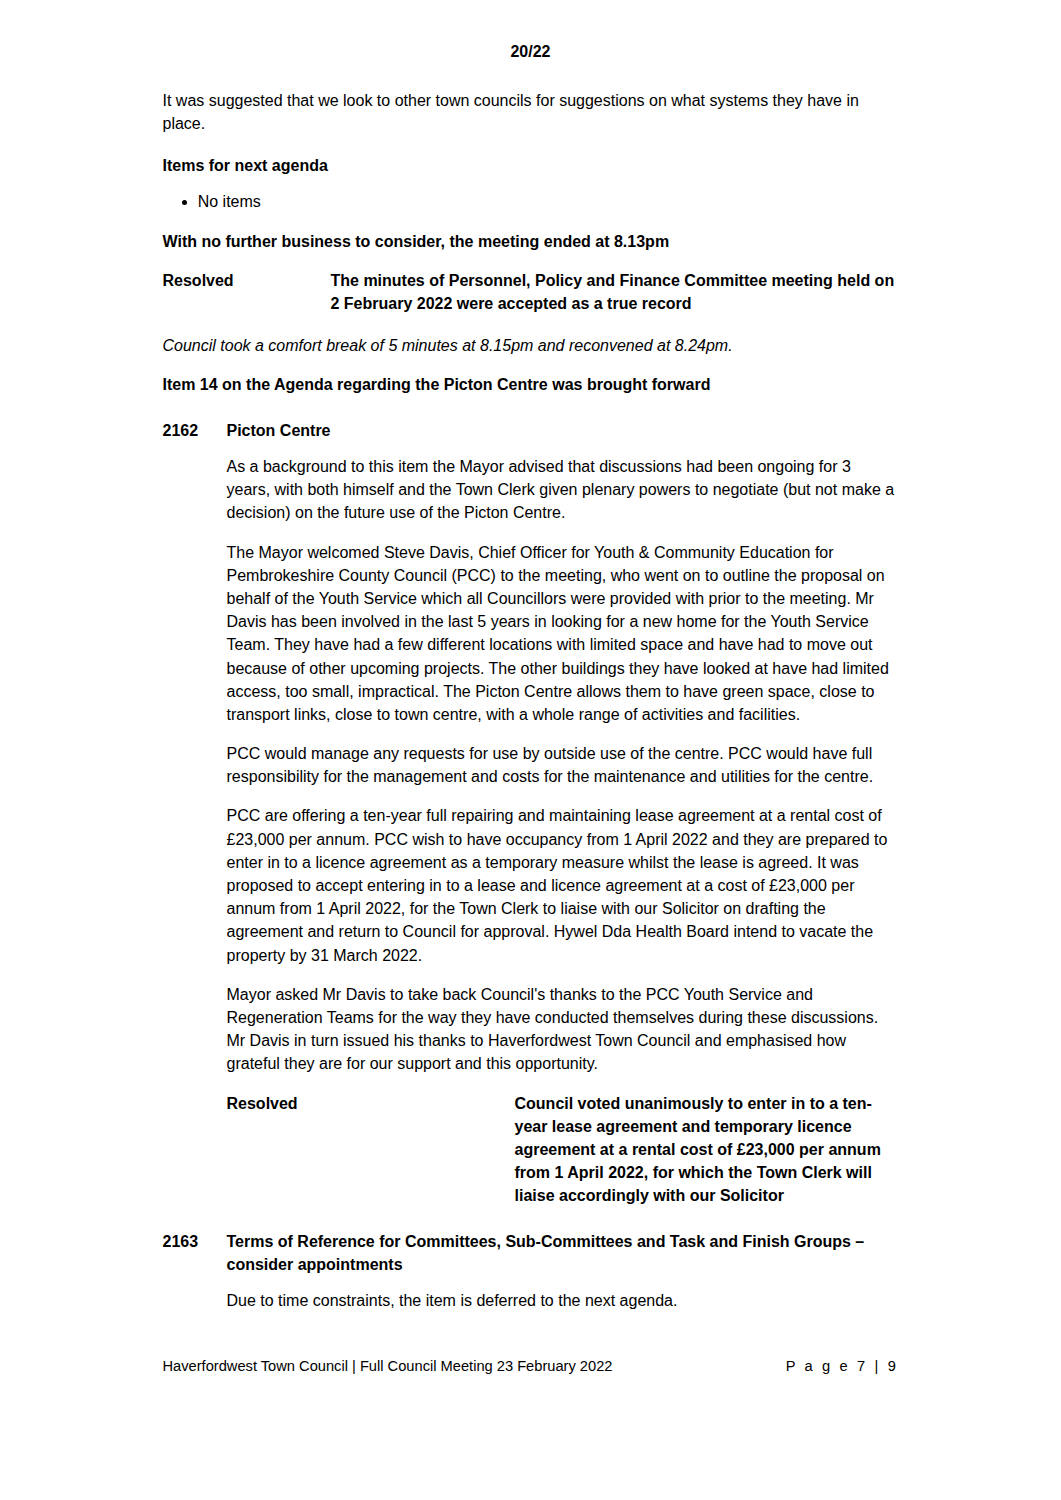20/22
It was suggested that we look to other town councils for suggestions on what systems they have in place.
Items for next agenda
No items
With no further business to consider, the meeting ended at 8.13pm
Resolved
The minutes of Personnel, Policy and Finance Committee meeting held on 2 February 2022 were accepted as a true record
Council took a comfort break of 5 minutes at 8.15pm and reconvened at 8.24pm.
Item 14 on the Agenda regarding the Picton Centre was brought forward
2162
Picton Centre
As a background to this item the Mayor advised that discussions had been ongoing for 3 years, with both himself and the Town Clerk given plenary powers to negotiate (but not make a decision) on the future use of the Picton Centre.
The Mayor welcomed Steve Davis, Chief Officer for Youth & Community Education for Pembrokeshire County Council (PCC) to the meeting, who went on to outline the proposal on behalf of the Youth Service which all Councillors were provided with prior to the meeting. Mr Davis has been involved in the last 5 years in looking for a new home for the Youth Service Team. They have had a few different locations with limited space and have had to move out because of other upcoming projects. The other buildings they have looked at have had limited access, too small, impractical. The Picton Centre allows them to have green space, close to transport links, close to town centre, with a whole range of activities and facilities.
PCC would manage any requests for use by outside use of the centre. PCC would have full responsibility for the management and costs for the maintenance and utilities for the centre.
PCC are offering a ten-year full repairing and maintaining lease agreement at a rental cost of £23,000 per annum. PCC wish to have occupancy from 1 April 2022 and they are prepared to enter in to a licence agreement as a temporary measure whilst the lease is agreed. It was proposed to accept entering in to a lease and licence agreement at a cost of £23,000 per annum from 1 April 2022, for the Town Clerk to liaise with our Solicitor on drafting the agreement and return to Council for approval. Hywel Dda Health Board intend to vacate the property by 31 March 2022.
Mayor asked Mr Davis to take back Council's thanks to the PCC Youth Service and Regeneration Teams for the way they have conducted themselves during these discussions. Mr Davis in turn issued his thanks to Haverfordwest Town Council and emphasised how grateful they are for our support and this opportunity.
Resolved
Council voted unanimously to enter in to a ten-year lease agreement and temporary licence agreement at a rental cost of £23,000 per annum from 1 April 2022, for which the Town Clerk will liaise accordingly with our Solicitor
2163
Terms of Reference for Committees, Sub-Committees and Task and Finish Groups – consider appointments
Due to time constraints, the item is deferred to the next agenda.
Haverfordwest Town Council | Full Council Meeting 23 February 2022 P a g e 7 | 9